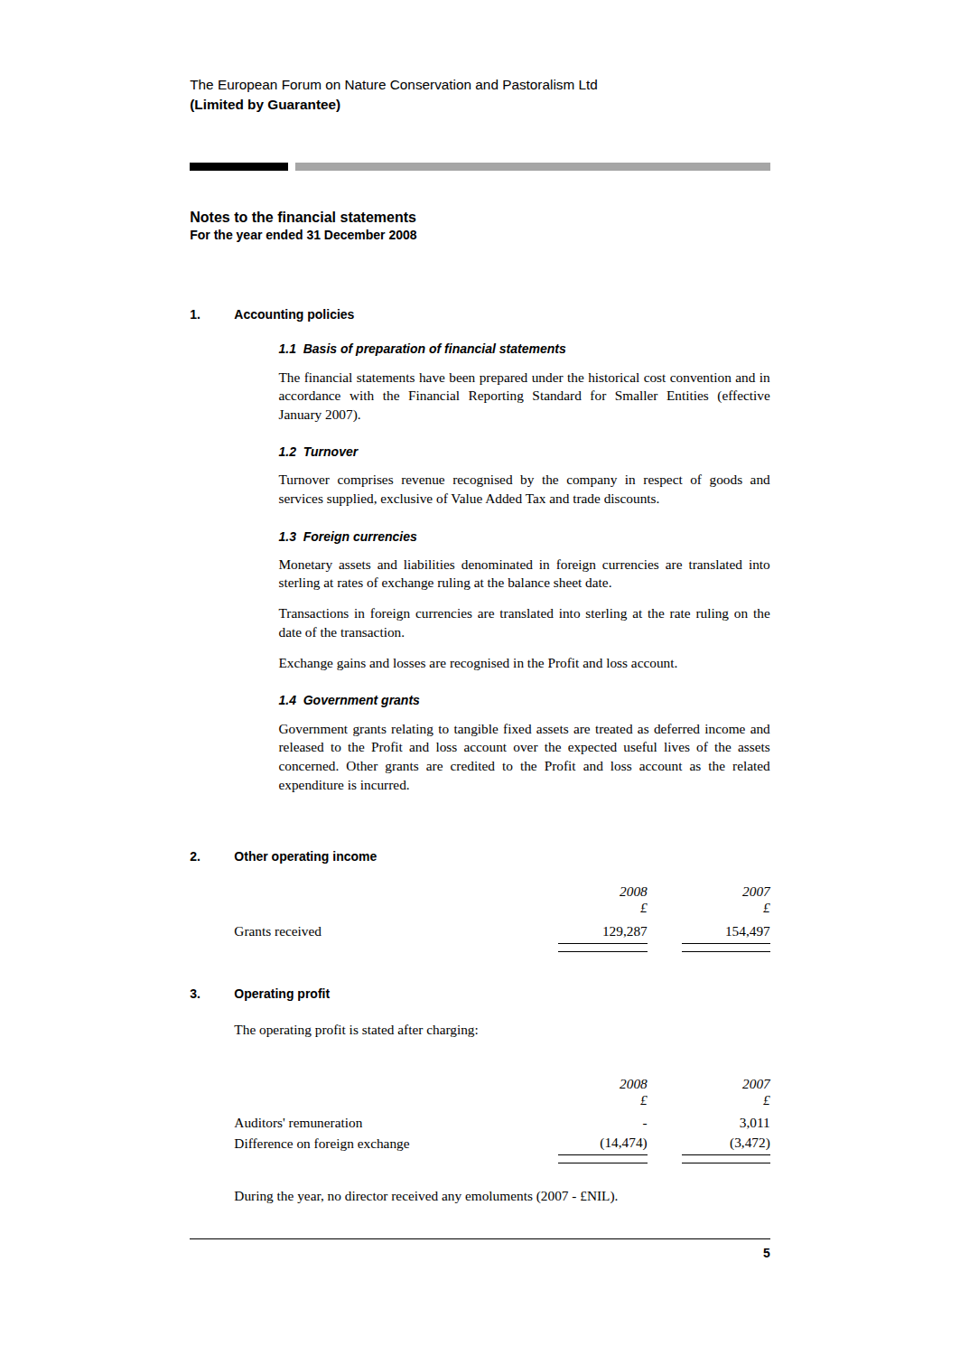The European Forum on Nature Conservation and Pastoralism Ltd
(Limited by Guarantee)
Notes to the financial statements
For the year ended 31 December 2008
1.
Accounting policies
1.1 Basis of preparation of financial statements
The financial statements have been prepared under the historical cost convention and in accordance with the Financial Reporting Standard for Smaller Entities (effective January 2007).
1.2 Turnover
Turnover comprises revenue recognised by the company in respect of goods and services supplied, exclusive of Value Added Tax and trade discounts.
1.3 Foreign currencies
Monetary assets and liabilities denominated in foreign currencies are translated into sterling at rates of exchange ruling at the balance sheet date.
Transactions in foreign currencies are translated into sterling at the rate ruling on the date of the transaction.
Exchange gains and losses are recognised in the Profit and loss account.
1.4 Government grants
Government grants relating to tangible fixed assets are treated as deferred income and released to the Profit and loss account over the expected useful lives of the assets concerned. Other grants are credited to the Profit and loss account as the related expenditure is incurred.
2.
Other operating income
| | 2008 | | 2007 |
| | £ | | £ |
| Grants received | 129,287 | | 154,497 |
3.
Operating profit
The operating profit is stated after charging:
| | 2008 | | 2007 |
| | £ | | £ |
| Auditors' remuneration | - | | 3,011 |
| Difference on foreign exchange | (14,474) | | (3,472) |
During the year, no director received any emoluments (2007 - £NIL).
5